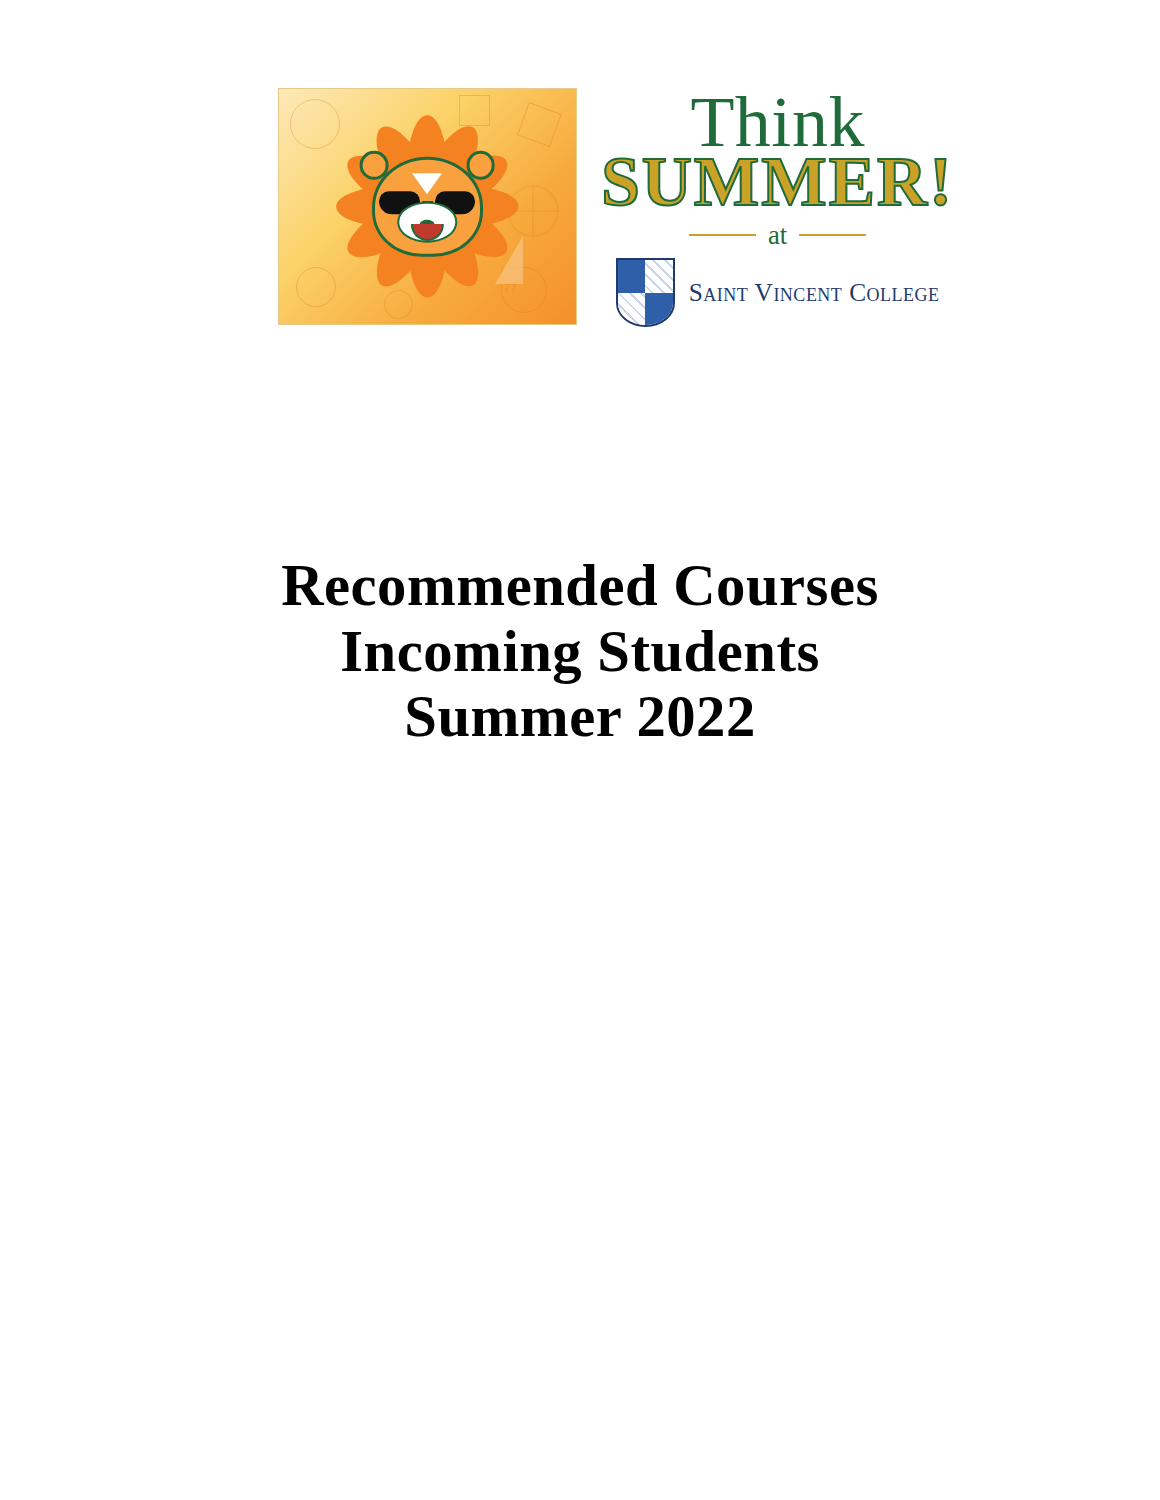77
Think
SUMMER!
at
Saint Vincent College
Recommended Courses
Incoming Students
Summer 2022